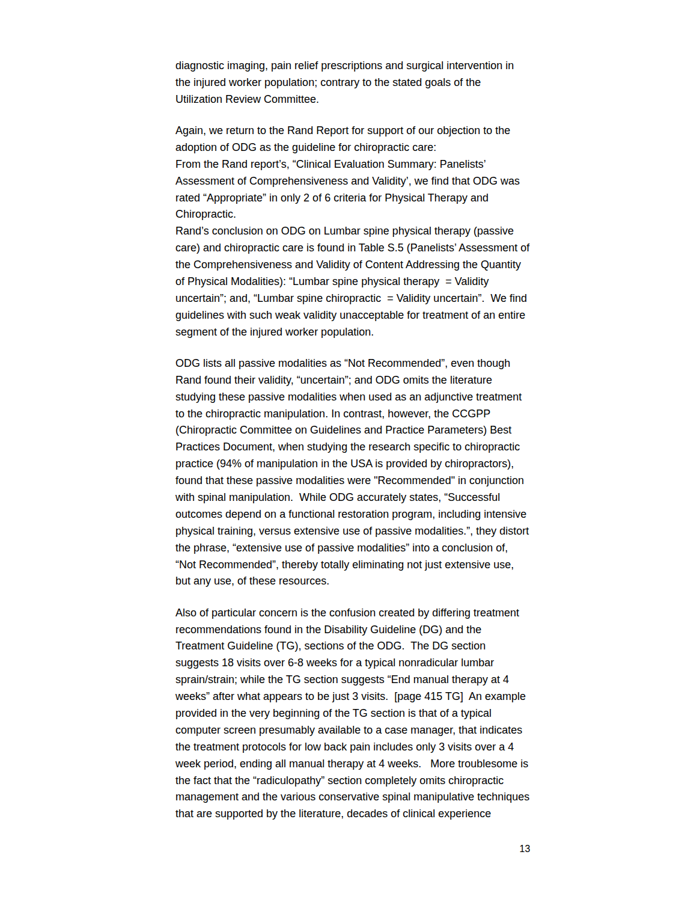diagnostic imaging, pain relief prescriptions and surgical intervention in the injured worker population; contrary to the stated goals of the Utilization Review Committee.
Again, we return to the Rand Report for support of our objection to the adoption of ODG as the guideline for chiropractic care:
From the Rand report’s, “Clinical Evaluation Summary: Panelists’ Assessment of Comprehensiveness and Validity’, we find that ODG was rated “Appropriate” in only 2 of 6 criteria for Physical Therapy and Chiropractic.
Rand’s conclusion on ODG on Lumbar spine physical therapy (passive care) and chiropractic care is found in Table S.5 (Panelists’ Assessment of the Comprehensiveness and Validity of Content Addressing the Quantity of Physical Modalities): “Lumbar spine physical therapy = Validity uncertain”; and, “Lumbar spine chiropractic = Validity uncertain”. We find guidelines with such weak validity unacceptable for treatment of an entire segment of the injured worker population.
ODG lists all passive modalities as “Not Recommended”, even though Rand found their validity, “uncertain”; and ODG omits the literature studying these passive modalities when used as an adjunctive treatment to the chiropractic manipulation. In contrast, however, the CCGPP (Chiropractic Committee on Guidelines and Practice Parameters) Best Practices Document, when studying the research specific to chiropractic practice (94% of manipulation in the USA is provided by chiropractors), found that these passive modalities were "Recommended" in conjunction with spinal manipulation. While ODG accurately states, “Successful outcomes depend on a functional restoration program, including intensive physical training, versus extensive use of passive modalities.”, they distort the phrase, “extensive use of passive modalities” into a conclusion of, “Not Recommended”, thereby totally eliminating not just extensive use, but any use, of these resources.
Also of particular concern is the confusion created by differing treatment recommendations found in the Disability Guideline (DG) and the Treatment Guideline (TG), sections of the ODG. The DG section suggests 18 visits over 6-8 weeks for a typical nonradicular lumbar sprain/strain; while the TG section suggests “End manual therapy at 4 weeks” after what appears to be just 3 visits. [page 415 TG] An example provided in the very beginning of the TG section is that of a typical computer screen presumably available to a case manager, that indicates the treatment protocols for low back pain includes only 3 visits over a 4 week period, ending all manual therapy at 4 weeks. More troublesome is the fact that the “radiculopathy” section completely omits chiropractic management and the various conservative spinal manipulative techniques that are supported by the literature, decades of clinical experience
13